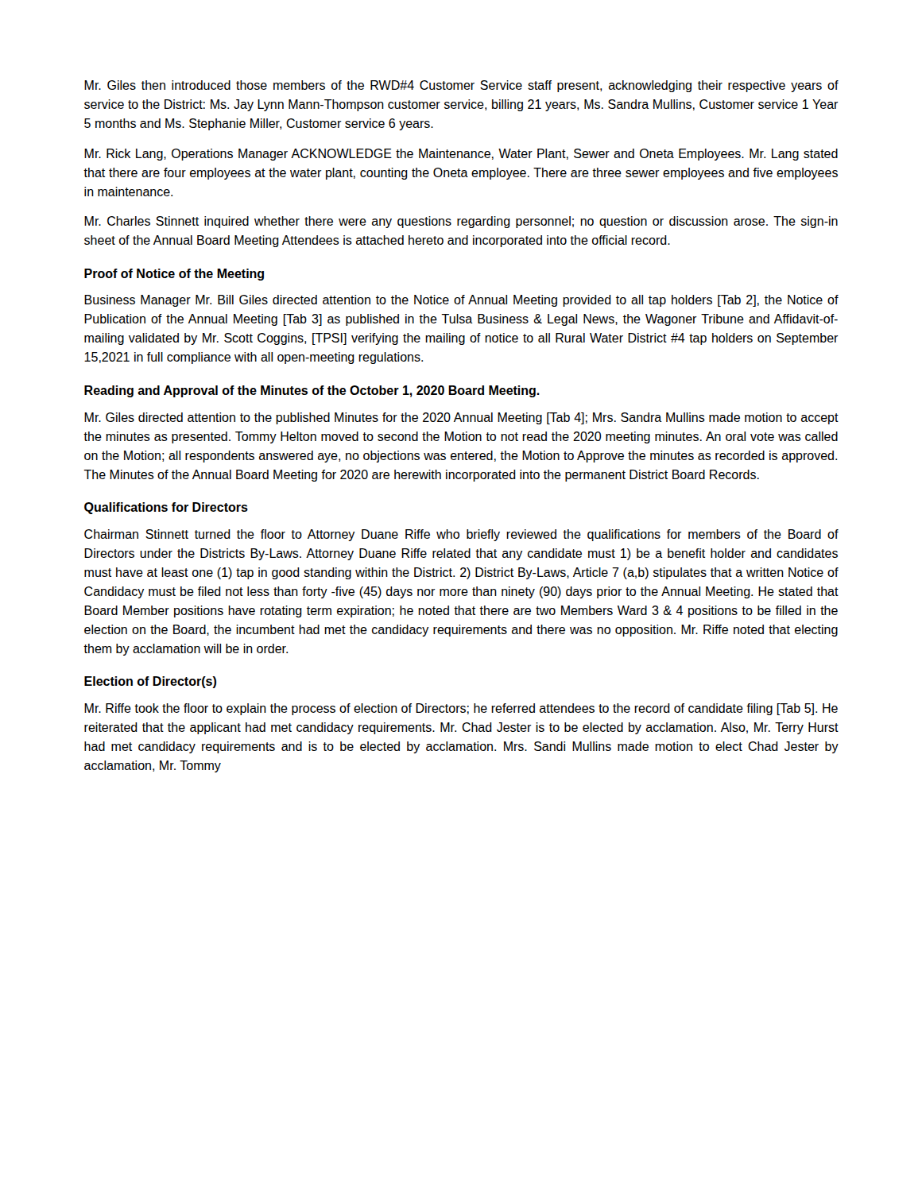Mr. Giles then introduced those members of the RWD#4 Customer Service staff present, acknowledging their respective years of service to the District: Ms. Jay Lynn Mann-Thompson customer service, billing 21 years, Ms. Sandra Mullins, Customer service 1 Year 5 months and Ms. Stephanie Miller, Customer service 6 years.
Mr. Rick Lang, Operations Manager ACKNOWLEDGE the Maintenance, Water Plant, Sewer and Oneta Employees. Mr. Lang stated that there are four employees at the water plant, counting the Oneta employee. There are three sewer employees and five employees in maintenance.
Mr. Charles Stinnett inquired whether there were any questions regarding personnel; no question or discussion arose. The sign-in sheet of the Annual Board Meeting Attendees is attached hereto and incorporated into the official record.
Proof of Notice of the Meeting
Business Manager Mr. Bill Giles directed attention to the Notice of Annual Meeting provided to all tap holders [Tab 2], the Notice of Publication of the Annual Meeting [Tab 3] as published in the Tulsa Business & Legal News, the Wagoner Tribune and Affidavit-of-mailing validated by Mr. Scott Coggins, [TPSI] verifying the mailing of notice to all Rural Water District #4 tap holders on September 15,2021 in full compliance with all open-meeting regulations.
Reading and Approval of the Minutes of the October 1, 2020 Board Meeting.
Mr. Giles directed attention to the published Minutes for the 2020 Annual Meeting [Tab 4]; Mrs. Sandra Mullins made motion to accept the minutes as presented. Tommy Helton moved to second the Motion to not read the 2020 meeting minutes. An oral vote was called on the Motion; all respondents answered aye, no objections was entered, the Motion to Approve the minutes as recorded is approved. The Minutes of the Annual Board Meeting for 2020 are herewith incorporated into the permanent District Board Records.
Qualifications for Directors
Chairman Stinnett turned the floor to Attorney Duane Riffe who briefly reviewed the qualifications for members of the Board of Directors under the Districts By-Laws. Attorney Duane Riffe related that any candidate must 1) be a benefit holder and candidates must have at least one (1) tap in good standing within the District. 2) District By-Laws, Article 7 (a,b) stipulates that a written Notice of Candidacy must be filed not less than forty -five (45) days nor more than ninety (90) days prior to the Annual Meeting. He stated that Board Member positions have rotating term expiration; he noted that there are two Members Ward 3 & 4 positions to be filled in the election on the Board, the incumbent had met the candidacy requirements and there was no opposition. Mr. Riffe noted that electing them by acclamation will be in order.
Election of Director(s)
Mr. Riffe took the floor to explain the process of election of Directors; he referred attendees to the record of candidate filing [Tab 5]. He reiterated that the applicant had met candidacy requirements. Mr. Chad Jester is to be elected by acclamation. Also, Mr. Terry Hurst had met candidacy requirements and is to be elected by acclamation. Mrs. Sandi Mullins made motion to elect Chad Jester by acclamation, Mr. Tommy